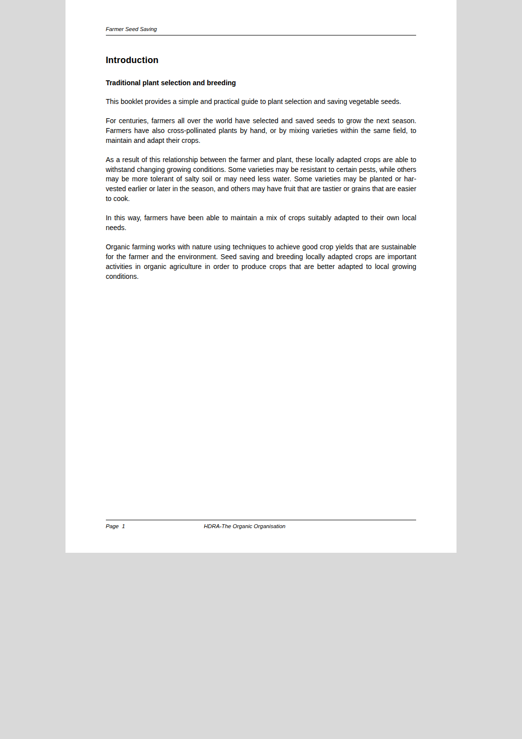Farmer Seed Saving
Introduction
Traditional plant selection and breeding
This booklet provides a simple and practical guide to plant selection and saving vegetable seeds.
For centuries, farmers all over the world have selected and saved seeds to grow the next season. Farmers have also cross-pollinated plants by hand, or by mixing varieties within the same field, to maintain and adapt their crops.
As a result of this relationship between the farmer and plant, these locally adapted crops are able to withstand changing growing conditions. Some varieties may be resistant to certain pests, while others may be more tolerant of salty soil or may need less water. Some varieties may be planted or harvested earlier or later in the season, and others may have fruit that are tastier or grains that are easier to cook.
In this way, farmers have been able to maintain a mix of crops suitably adapted to their own local needs.
Organic farming works with nature using techniques to achieve good crop yields that are sustainable for the farmer and the environment. Seed saving and breeding locally adapted crops are important activities in organic agriculture in order to produce crops that are better adapted to local growing conditions.
Page 1 HDRA-The Organic Organisation